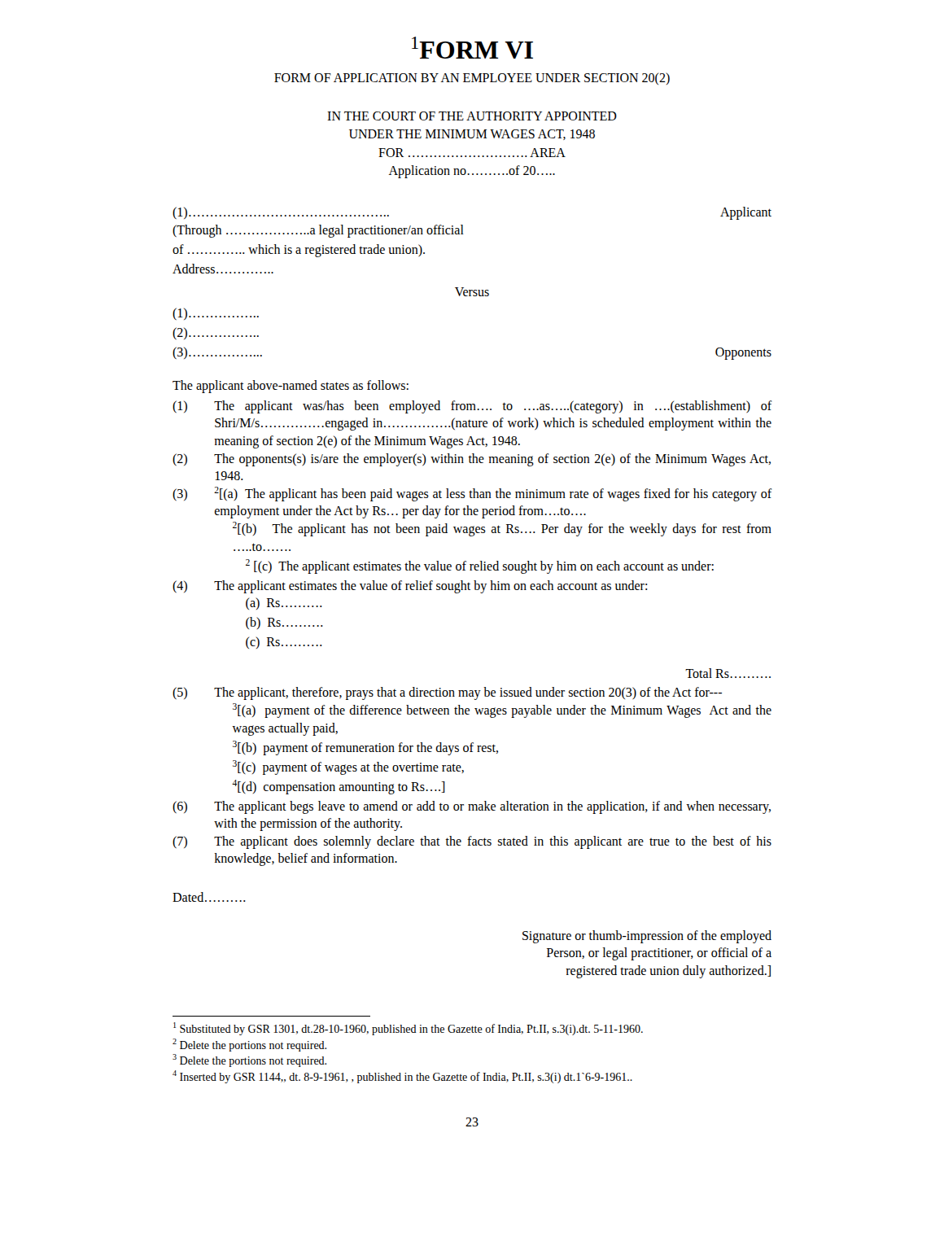1FORM VI
FORM OF APPLICATION BY AN EMPLOYEE UNDER SECTION 20(2)
IN THE COURT OF THE AUTHORITY APPOINTED
UNDER THE MINIMUM WAGES ACT, 1948
FOR ………………………. AREA
Application no……….of 20…..
(1)……………………………………….. Applicant
(Through ………………..a legal practitioner/an official
of ………….. which is a registered trade union).
Address…………..
Versus
(1)……………..
(2)……………..
(3)……………... Opponents
The applicant above-named states as follows:
(1) The applicant was/has been employed from…. to ….as…..(category) in ….(establishment) of Shri/M/s……………engaged in…………….(nature of work) which is scheduled employment within the meaning of section 2(e) of the Minimum Wages Act, 1948.
(2) The opponents(s) is/are the employer(s) within the meaning of section 2(e) of the Minimum Wages Act, 1948.
(3) 2[(a) The applicant has been paid wages at less than the minimum rate of wages fixed for his category of employment under the Act by Rs… per day for the period from….to….
2[(b) The applicant has not been paid wages at Rs…. Per day for the weekly days for rest from …..to…….
2 [(c) The applicant estimates the value of relied sought by him on each account as under:
(4) The applicant estimates the value of relief sought by him on each account as under:
(a) Rs……….
(b) Rs……….
(c) Rs……….
Total Rs……….
(5) The applicant, therefore, prays that a direction may be issued under section 20(3) of the Act for---
3[(a) payment of the difference between the wages payable under the Minimum Wages Act and the wages actually paid,
3[(b) payment of remuneration for the days of rest,
3[(c) payment of wages at the overtime rate,
4[(d) compensation amounting to Rs….]
(6) The applicant begs leave to amend or add to or make alteration in the application, if and when necessary, with the permission of the authority.
(7) The applicant does solemnly declare that the facts stated in this applicant are true to the best of his knowledge, belief and information.
Dated……….
Signature or thumb-impression of the employed
Person, or legal practitioner, or official of a
registered trade union duly authorized.]
1 Substituted by GSR 1301, dt.28-10-1960, published in the Gazette of India, Pt.II, s.3(i).dt. 5-11-1960.
2 Delete the portions not required.
3 Delete the portions not required.
4 Inserted by GSR 1144,, dt. 8-9-1961, , published in the Gazette of India, Pt.II, s.3(i) dt.1`6-9-1961..
23